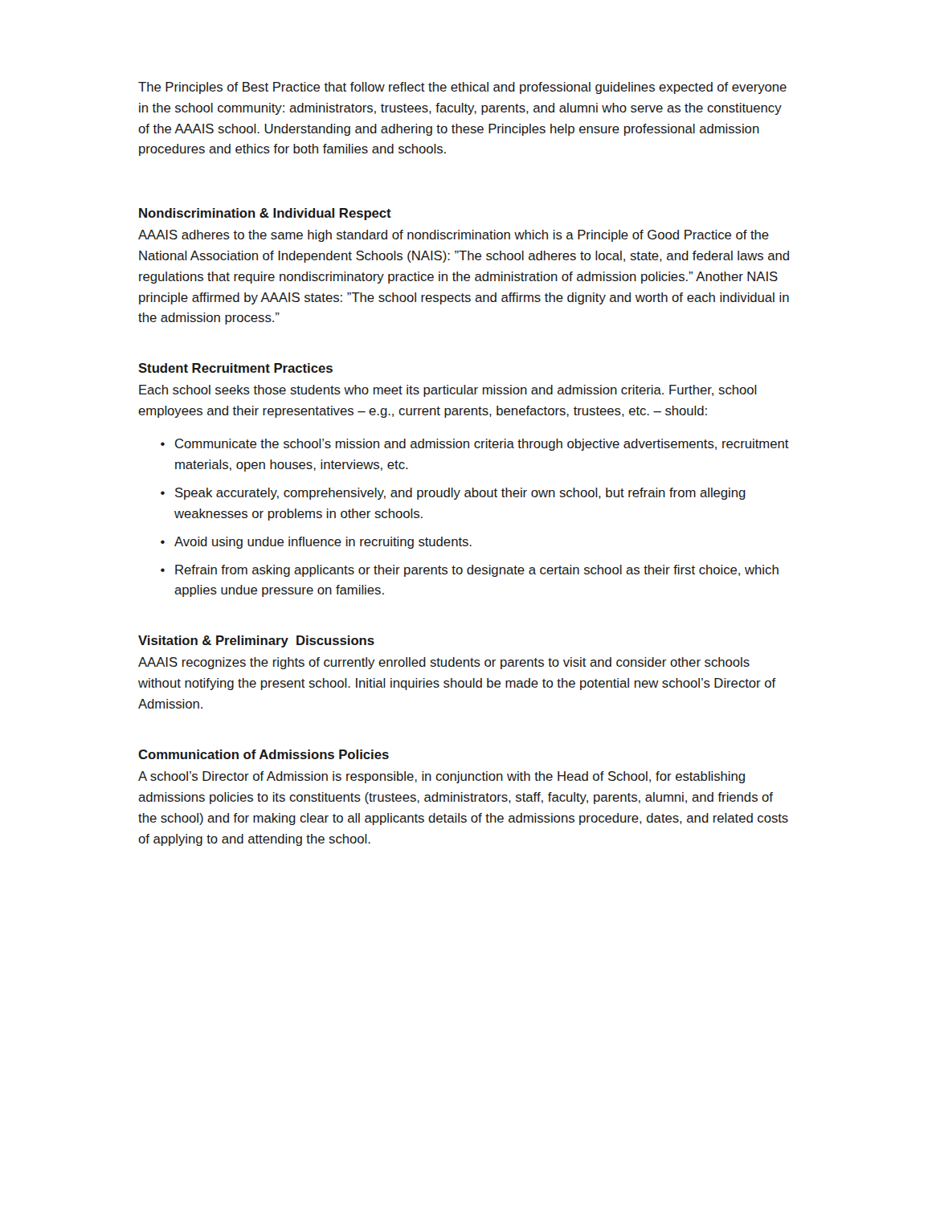The Principles of Best Practice that follow reflect the ethical and professional guidelines expected of everyone in the school community: administrators, trustees, faculty, parents, and alumni who serve as the constituency of the AAAIS school. Understanding and adhering to these Principles help ensure professional admission procedures and ethics for both families and schools.
Nondiscrimination & Individual Respect
AAAIS adheres to the same high standard of nondiscrimination which is a Principle of Good Practice of the National Association of Independent Schools (NAIS): ”The school adheres to local, state, and federal laws and regulations that require nondiscriminatory practice in the administration of admission policies.” Another NAIS principle affirmed by AAAIS states: ”The school respects and affirms the dignity and worth of each individual in the admission process.”
Student Recruitment Practices
Each school seeks those students who meet its particular mission and admission criteria. Further, school employees and their representatives – e.g., current parents, benefactors, trustees, etc. – should:
Communicate the school’s mission and admission criteria through objective advertisements, recruitment materials, open houses, interviews, etc.
Speak accurately, comprehensively, and proudly about their own school, but refrain from alleging weaknesses or problems in other schools.
Avoid using undue influence in recruiting students.
Refrain from asking applicants or their parents to designate a certain school as their first choice, which applies undue pressure on families.
Visitation & Preliminary Discussions
AAAIS recognizes the rights of currently enrolled students or parents to visit and consider other schools without notifying the present school. Initial inquiries should be made to the potential new school’s Director of Admission.
Communication of Admissions Policies
A school’s Director of Admission is responsible, in conjunction with the Head of School, for establishing admissions policies to its constituents (trustees, administrators, staff, faculty, parents, alumni, and friends of the school) and for making clear to all applicants details of the admissions procedure, dates, and related costs of applying to and attending the school.